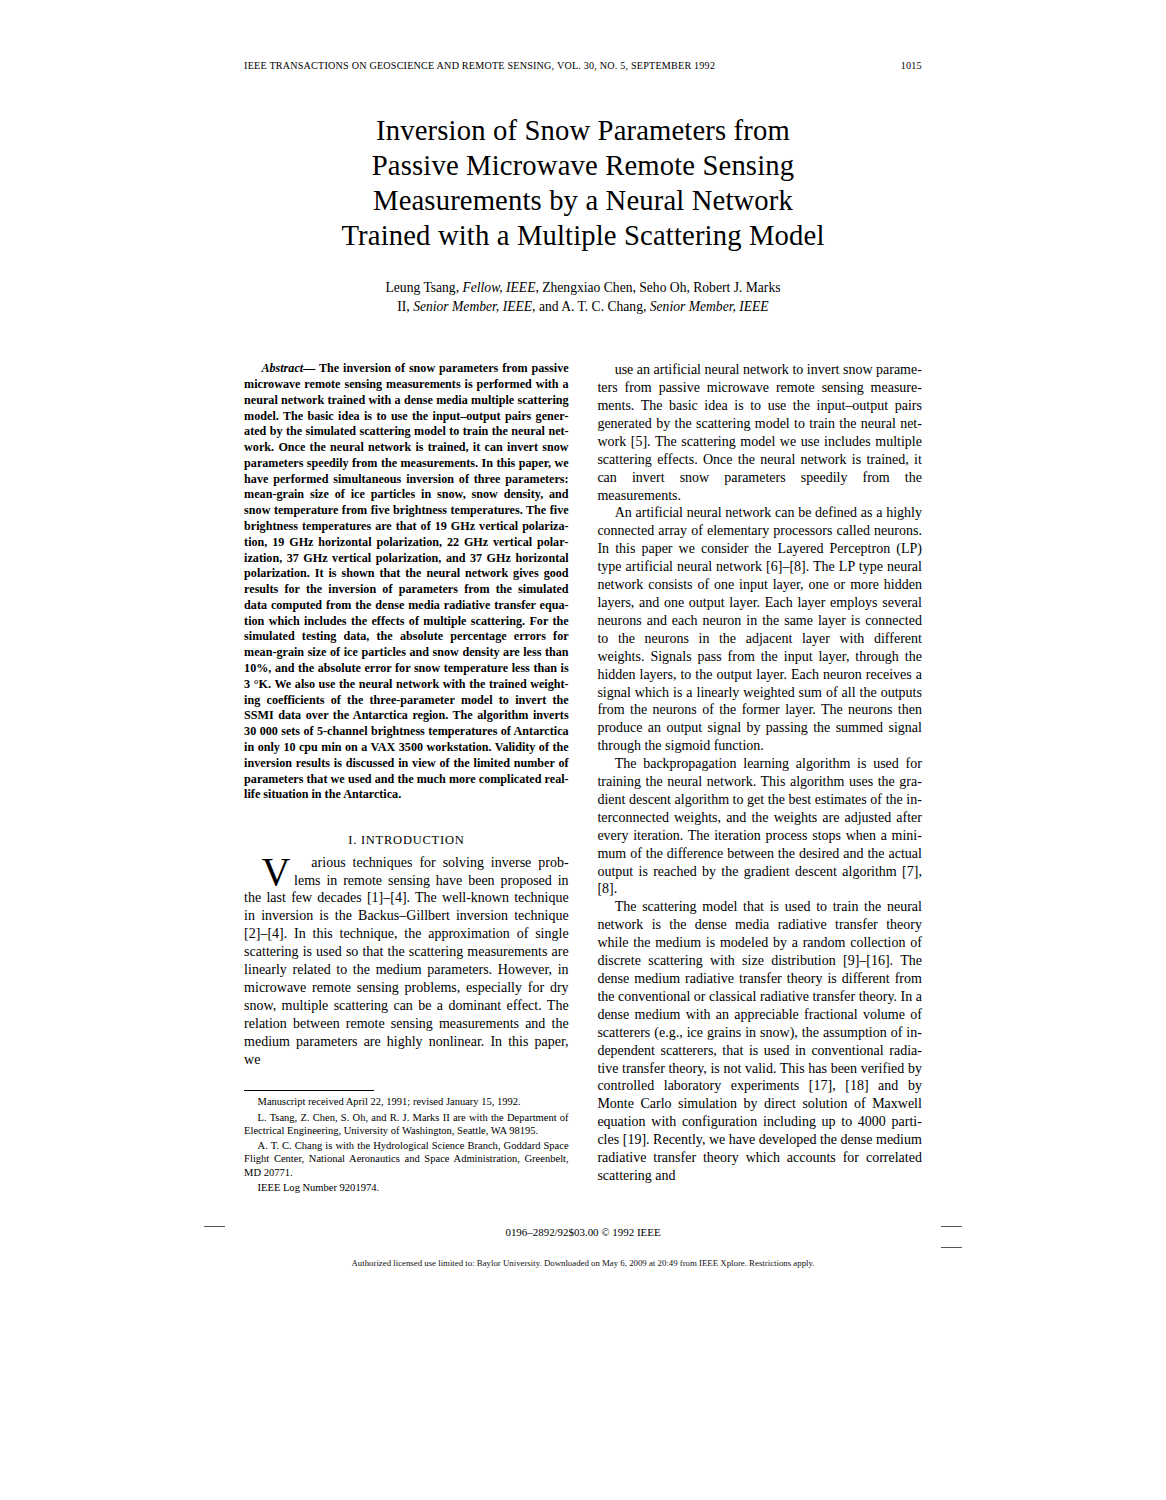IEEE TRANSACTIONS ON GEOSCIENCE AND REMOTE SENSING, VOL. 30, NO. 5, SEPTEMBER 1992
1015
Inversion of Snow Parameters from
Passive Microwave Remote Sensing
Measurements by a Neural Network
Trained with a Multiple Scattering Model
Leung Tsang, Fellow, IEEE, Zhengxiao Chen, Seho Oh, Robert J. Marks
II, Senior Member, IEEE, and A. T. C. Chang, Senior Member, IEEE
Abstract— The inversion of snow parameters from passive microwave remote sensing measurements is performed with a neural network trained with a dense media multiple scattering model. The basic idea is to use the input–output pairs generated by the simulated scattering model to train the neural network. Once the neural network is trained, it can invert snow parameters speedily from the measurements. In this paper, we have performed simultaneous inversion of three parameters: mean-grain size of ice particles in snow, snow density, and snow temperature from five brightness temperatures. The five brightness temperatures are that of 19 GHz vertical polarization, 19 GHz horizontal polarization, 22 GHz vertical polarization, 37 GHz vertical polarization, and 37 GHz horizontal polarization. It is shown that the neural network gives good results for the inversion of parameters from the simulated data computed from the dense media radiative transfer equation which includes the effects of multiple scattering. For the simulated testing data, the absolute percentage errors for mean-grain size of ice particles and snow density are less than 10%, and the absolute error for snow temperature less than is 3 °K. We also use the neural network with the trained weighting coefficients of the three-parameter model to invert the SSMI data over the Antarctica region. The algorithm inverts 30 000 sets of 5-channel brightness temperatures of Antarctica in only 10 cpu min on a VAX 3500 workstation. Validity of the inversion results is discussed in view of the limited number of parameters that we used and the much more complicated real-life situation in the Antarctica.
I. Introduction
Various techniques for solving inverse problems in remote sensing have been proposed in the last few decades [1]–[4]. The well-known technique in inversion is the Backus–Gillbert inversion technique [2]–[4]. In this technique, the approximation of single scattering is used so that the scattering measurements are linearly related to the medium parameters. However, in microwave remote sensing problems, especially for dry snow, multiple scattering can be a dominant effect. The relation between remote sensing measurements and the medium parameters are highly nonlinear. In this paper, we
Manuscript received April 22, 1991; revised January 15, 1992.
L. Tsang, Z. Chen, S. Oh, and R. J. Marks II are with the Department of Electrical Engineering, University of Washington, Seattle, WA 98195.
A. T. C. Chang is with the Hydrological Science Branch, Goddard Space Flight Center, National Aeronautics and Space Administration, Greenbelt, MD 20771.
IEEE Log Number 9201974.
use an artificial neural network to invert snow parameters from passive microwave remote sensing measurements. The basic idea is to use the input–output pairs generated by the scattering model to train the neural network [5]. The scattering model we use includes multiple scattering effects. Once the neural network is trained, it can invert snow parameters speedily from the measurements.
An artificial neural network can be defined as a highly connected array of elementary processors called neurons. In this paper we consider the Layered Perceptron (LP) type artificial neural network [6]–[8]. The LP type neural network consists of one input layer, one or more hidden layers, and one output layer. Each layer employs several neurons and each neuron in the same layer is connected to the neurons in the adjacent layer with different weights. Signals pass from the input layer, through the hidden layers, to the output layer. Each neuron receives a signal which is a linearly weighted sum of all the outputs from the neurons of the former layer. The neurons then produce an output signal by passing the summed signal through the sigmoid function.
The backpropagation learning algorithm is used for training the neural network. This algorithm uses the gradient descent algorithm to get the best estimates of the interconnected weights, and the weights are adjusted after every iteration. The iteration process stops when a minimum of the difference between the desired and the actual output is reached by the gradient descent algorithm [7], [8].
The scattering model that is used to train the neural network is the dense media radiative transfer theory while the medium is modeled by a random collection of discrete scattering with size distribution [9]–[16]. The dense medium radiative transfer theory is different from the conventional or classical radiative transfer theory. In a dense medium with an appreciable fractional volume of scatterers (e.g., ice grains in snow), the assumption of independent scatterers, that is used in conventional radiative transfer theory, is not valid. This has been verified by controlled laboratory experiments [17], [18] and by Monte Carlo simulation by direct solution of Maxwell equation with configuration including up to 4000 particles [19]. Recently, we have developed the dense medium radiative transfer theory which accounts for correlated scattering and
0196–2892/92$03.00 © 1992 IEEE
Authorized licensed use limited to: Baylor University. Downloaded on May 6, 2009 at 20:49 from IEEE Xplore. Restrictions apply.